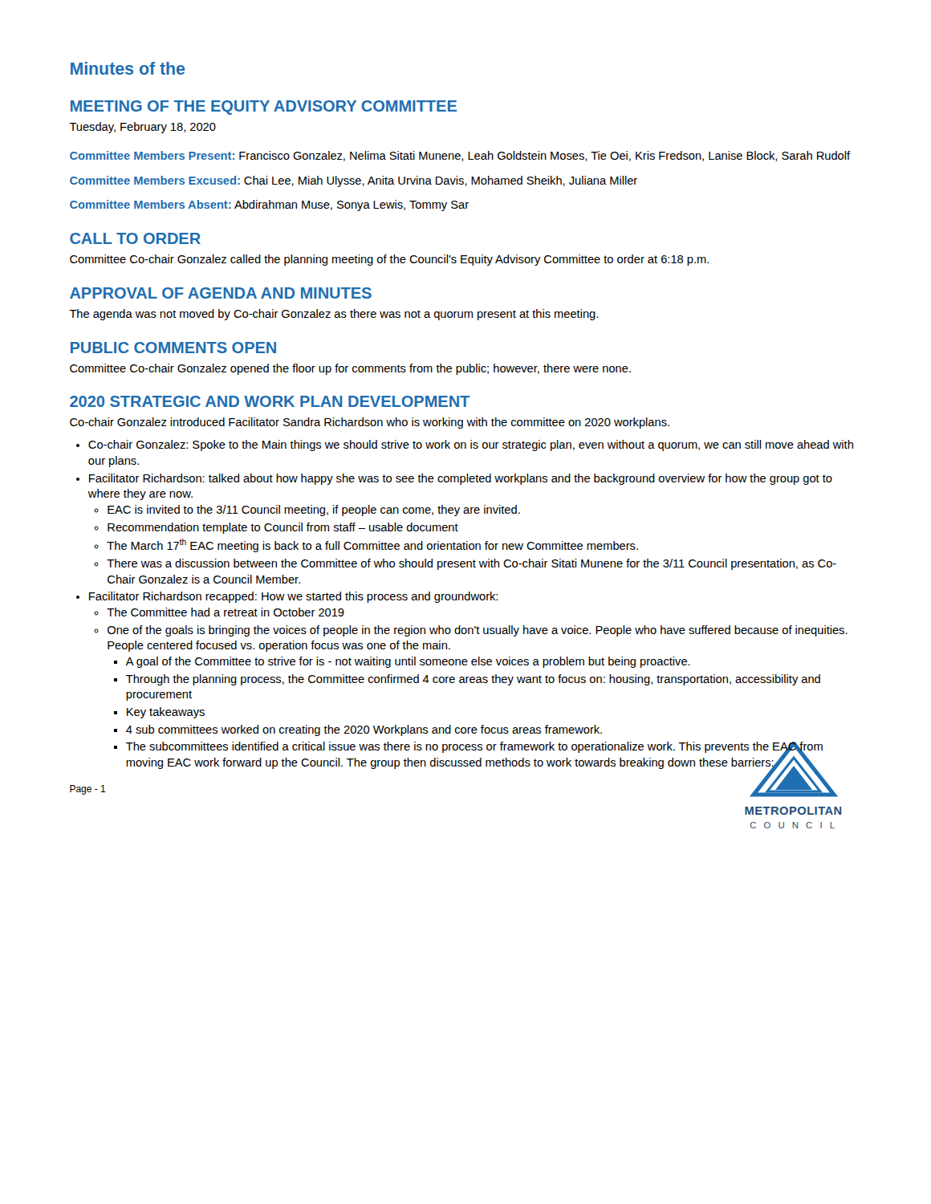Minutes of the
Meeting of the Equity Advisory Committee
Tuesday, February 18, 2020
Committee Members Present: Francisco Gonzalez, Nelima Sitati Munene, Leah Goldstein Moses, Tie Oei, Kris Fredson, Lanise Block, Sarah Rudolf
Committee Members Excused: Chai Lee, Miah Ulysse, Anita Urvina Davis, Mohamed Sheikh, Juliana Miller
Committee Members Absent: Abdirahman Muse, Sonya Lewis, Tommy Sar
Call to Order
Committee Co-chair Gonzalez called the planning meeting of the Council's Equity Advisory Committee to order at 6:18 p.m.
Approval of Agenda and Minutes
The agenda was not moved by Co-chair Gonzalez as there was not a quorum present at this meeting.
Public Comments Open
Committee Co-chair Gonzalez opened the floor up for comments from the public; however, there were none.
2020 Strategic and Work Plan Development
Co-chair Gonzalez introduced Facilitator Sandra Richardson who is working with the committee on 2020 workplans.
Co-chair Gonzalez: Spoke to the Main things we should strive to work on is our strategic plan, even without a quorum, we can still move ahead with our plans.
Facilitator Richardson: talked about how happy she was to see the completed workplans and the background overview for how the group got to where they are now.
EAC is invited to the 3/11 Council meeting, if people can come, they are invited.
Recommendation template to Council from staff – usable document
The March 17th EAC meeting is back to a full Committee and orientation for new Committee members.
There was a discussion between the Committee of who should present with Co-chair Sitati Munene for the 3/11 Council presentation, as Co-Chair Gonzalez is a Council Member.
Facilitator Richardson recapped: How we started this process and groundwork:
The Committee had a retreat in October 2019
One of the goals is bringing the voices of people in the region who don't usually have a voice. People who have suffered because of inequities. People centered focused vs. operation focus was one of the main.
A goal of the Committee to strive for is - not waiting until someone else voices a problem but being proactive.
Through the planning process, the Committee confirmed 4 core areas they want to focus on: housing, transportation, accessibility and procurement
Key takeaways
4 sub committees worked on creating the 2020 Workplans and core focus areas framework.
The subcommittees identified a critical issue was there is no process or framework to operationalize work. This prevents the EAC from moving EAC work forward up the Council. The group then discussed methods to work towards breaking down these barriers:
METROPOLITAN
C O U N C I L
Page - 1